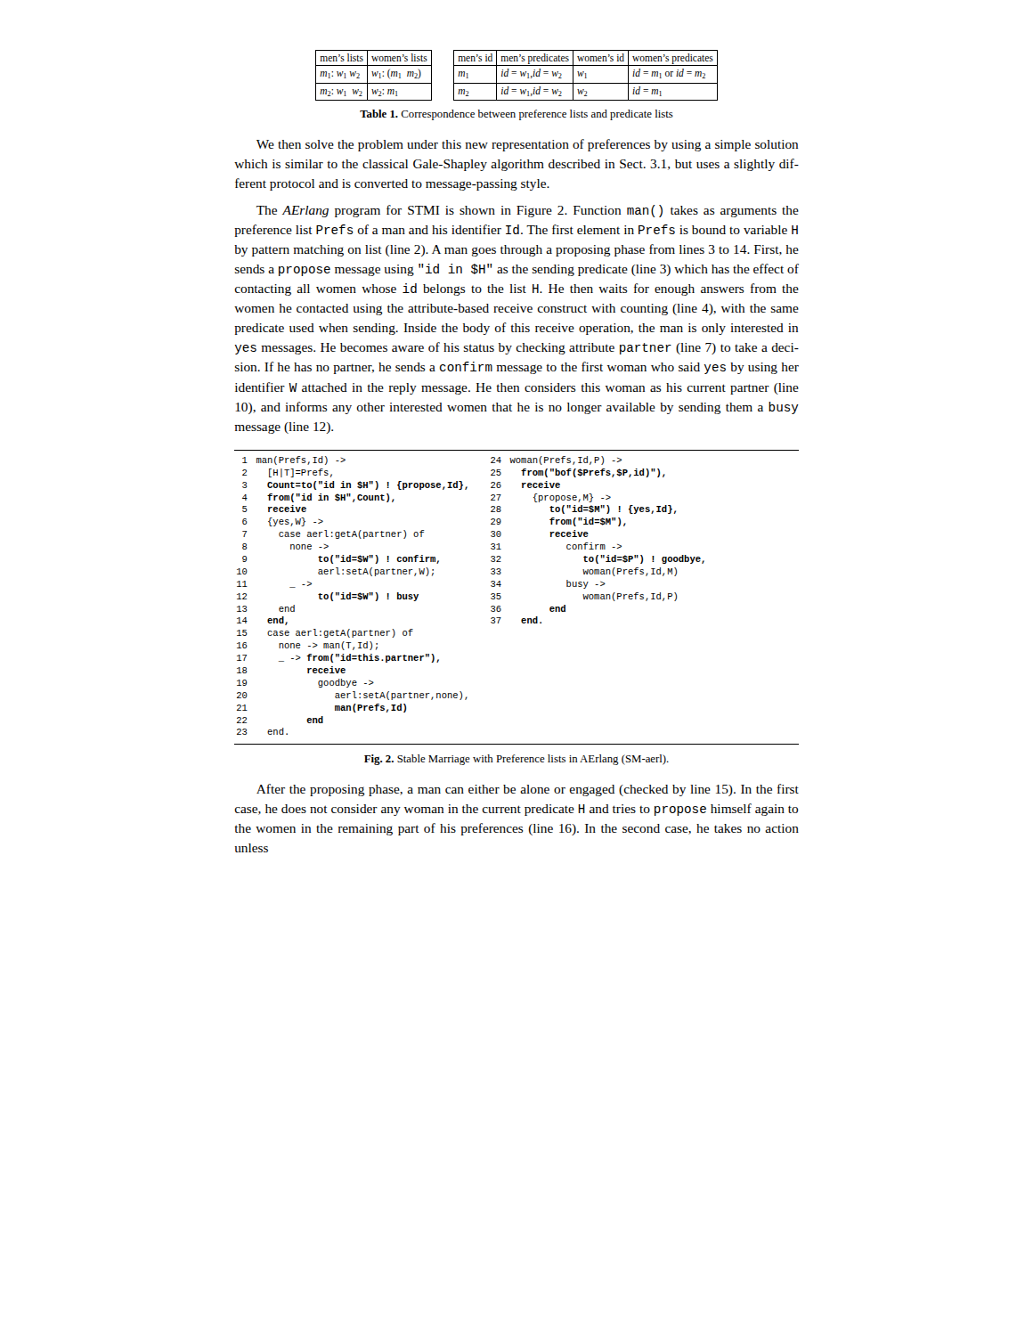| men’s lists | women’s lists |
| --- | --- |
| m 1 : w 1 w 2 | w 1 : ( m 1 m 2 ) |
| m 2 : w 1 w 2 | w 2 : m 1 |
| men’s id | men’s predicates | women’s id | women’s predicates |
| --- | --- | --- | --- |
| m 1 | id = w 1 , id = w 2 | w 1 | id = m 1 or id = m 2 |
| m 2 | id = w 1 , id = w 2 | w 2 | id = m 1 |
Table 1. Correspondence between preference lists and predicate lists
We then solve the problem under this new representation of preferences by using a simple solution which is similar to the classical Gale-Shapley algorithm described in Sect. 3.1, but uses a slightly different protocol and is converted to message-passing style.
The AErlang program for STMI is shown in Figure 2. Function man() takes as arguments the preference list Prefs of a man and his identifier Id. The first element in Prefs is bound to variable H by pattern matching on list (line 2). A man goes through a proposing phase from lines 3 to 14. First, he sends a propose message using "id in $H" as the sending predicate (line 3) which has the effect of contacting all women whose id belongs to the list H. He then waits for enough answers from the women he contacted using the attribute-based receive construct with counting (line 4), with the same predicate used when sending. Inside the body of this receive operation, the man is only interested in yes messages. He becomes aware of his status by checking attribute partner (line 7) to take a decision. If he has no partner, he sends a confirm message to the first woman who said yes by using her identifier W attached in the reply message. He then considers this woman as his current partner (line 10), and informs any other interested women that he is no longer available by sending them a busy message (line 12).
1 2 3 4 5 6 7 8 9 10 11 12 13 14 15 16 17 18 19 20 21 22 23
man(Prefs,Id) -> [H|T]=Prefs, Count=to("id in $H") ! {propose,Id}, from("id in $H",Count), receive {yes,W} -> case aerl:getA(partner) of none -> to("id=$W") ! confirm, aerl:setA(partner,W); _ -> to("id=$W") ! busy end end, case aerl:getA(partner) of none -> man(T,Id); _ -> from("id=this.partner"), receive goodbye -> aerl:setA(partner,none), man(Prefs,Id) end end.
24 25 26 27 28 29 30 31 32 33 34 35 36 37
woman(Prefs,Id,P) -> from("bof($Prefs,$P,id)"), receive {propose,M} -> to("id=$M") ! {yes,Id}, from("id=$M"), receive confirm -> to("id=$P") ! goodbye, woman(Prefs,Id,M) busy -> woman(Prefs,Id,P) end end.
Fig. 2. Stable Marriage with Preference lists in AErlang (SM-aerl).
After the proposing phase, a man can either be alone or engaged (checked by line 15). In the first case, he does not consider any woman in the current predicate H and tries to propose himself again to the women in the remaining part of his preferences (line 16). In the second case, he takes no action unless